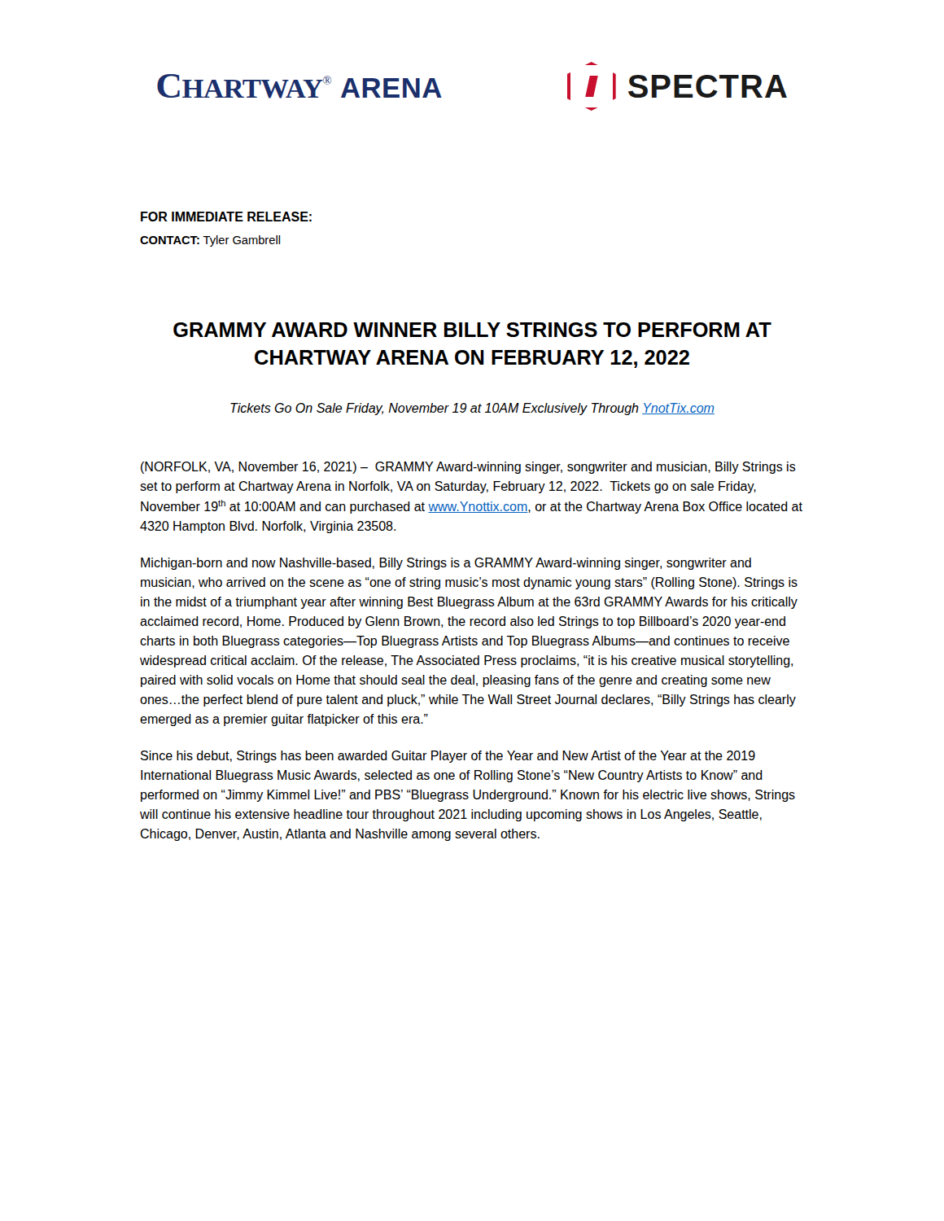CHARTWAY® ARENA
SPECTRA
FOR IMMEDIATE RELEASE:
CONTACT: Tyler Gambrell
GRAMMY AWARD WINNER BILLY STRINGS TO PERFORM AT CHARTWAY ARENA ON FEBRUARY 12, 2022
Tickets Go On Sale Friday, November 19 at 10AM Exclusively Through YnotTix.com
(NORFOLK, VA, November 16, 2021) – GRAMMY Award-winning singer, songwriter and musician, Billy Strings is set to perform at Chartway Arena in Norfolk, VA on Saturday, February 12, 2022. Tickets go on sale Friday, November 19th at 10:00AM and can purchased at www.Ynottix.com, or at the Chartway Arena Box Office located at 4320 Hampton Blvd. Norfolk, Virginia 23508.
Michigan-born and now Nashville-based, Billy Strings is a GRAMMY Award-winning singer, songwriter and musician, who arrived on the scene as “one of string music’s most dynamic young stars” (Rolling Stone). Strings is in the midst of a triumphant year after winning Best Bluegrass Album at the 63rd GRAMMY Awards for his critically acclaimed record, Home. Produced by Glenn Brown, the record also led Strings to top Billboard’s 2020 year-end charts in both Bluegrass categories—Top Bluegrass Artists and Top Bluegrass Albums—and continues to receive widespread critical acclaim. Of the release, The Associated Press proclaims, “it is his creative musical storytelling, paired with solid vocals on Home that should seal the deal, pleasing fans of the genre and creating some new ones…the perfect blend of pure talent and pluck,” while The Wall Street Journal declares, “Billy Strings has clearly emerged as a premier guitar flatpicker of this era.”
Since his debut, Strings has been awarded Guitar Player of the Year and New Artist of the Year at the 2019 International Bluegrass Music Awards, selected as one of Rolling Stone’s “New Country Artists to Know” and performed on “Jimmy Kimmel Live!” and PBS’ “Bluegrass Underground.” Known for his electric live shows, Strings will continue his extensive headline tour throughout 2021 including upcoming shows in Los Angeles, Seattle, Chicago, Denver, Austin, Atlanta and Nashville among several others.